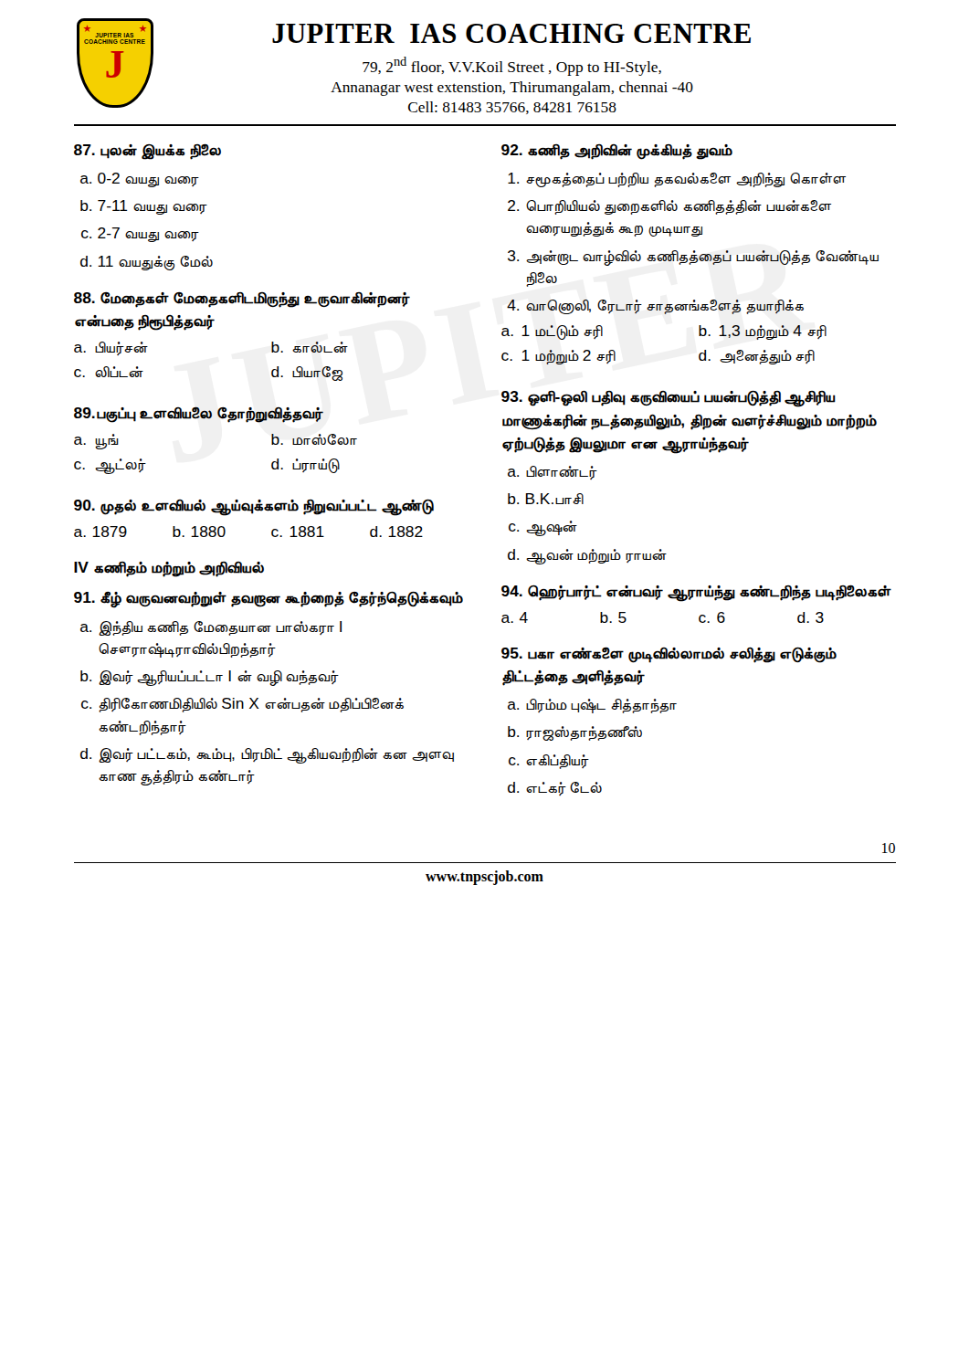★ ★
JUPITER IAS
COACHING CENTRE
J
JUPITER IAS COACHING CENTRE
79, 2nd floor, V.V.Koil Street , Opp to HI-Style,
Annanagar west extenstion, Thirumangalam, chennai -40
Cell: 81483 35766, 84281 76158
JUPITER
87. புலன் இயக்க நிலை
0-2 வயது வரை
7-11 வயது வரை
2-7 வயது வரை
11 வயதுக்கு மேல்
88. மேதைகள் மேதைகளிடமிருந்து உருவாகின்றனர் என்பதை நிரூபித்தவர்
a. பியர்சன்
b. கால்டன்
c. லிப்டன்
d. பியாஜே
89.பகுப்பு உளவியலை தோற்றுவித்தவர்
a. யூங்
b. மாஸ்லோ
c. ஆட்லர்
d. ப்ராய்டு
90. முதல் உளவியல் ஆய்வுக்களம் நிறுவப்பட்ட ஆண்டு
a. 1879
b. 1880
c. 1881
d. 1882
IV கணிதம் மற்றும் அறிவியல்
91. கீழ் வருவனவற்றுள் தவறான கூற்றைத் தேர்ந்தெடுக்கவும்
இந்திய கணித மேதையான பாஸ்கரா I சௌராஷ்டிராவில்பிறந்தார்
இவர் ஆரியப்பட்டா I ன் வழி வந்தவர்
திரிகோணமிதியில் Sin X என்பதன் மதிப்பினைக் கண்டறிந்தார்
இவர் பட்டகம், கூம்பு, பிரமிட் ஆகியவற்றின் கன அளவு காண சூத்திரம் கண்டார்
92. கணித அறிவின் முக்கியத் துவம்
சமூகத்தைப் பற்றிய தகவல்களை அறிந்து கொள்ள
பொறியியல் துறைகளில் கணிதத்தின் பயன்களை வரையறுத்துக் கூற முடியாது
அன்றாட வாழ்வில் கணிதத்தைப் பயன்படுத்த வேண்டிய நிலை
வானொலி, ரேடார் சாதனங்களைத் தயாரிக்க
a. 1 மட்டும் சரி
b. 1,3 மற்றும் 4 சரி
c. 1 மற்றும் 2 சரி
d. அனைத்தும் சரி
93. ஒளி-ஒலி பதிவு கருவியைப் பயன்படுத்தி ஆசிரிய மாணாக்கரின் நடத்தையிலும், திறன் வளர்ச்சியலும் மாற்றம் ஏற்படுத்த இயலுமா என ஆராய்ந்தவர்
பிளாண்டர்
B.K.பாசி
ஆஷன்
ஆவன் மற்றும் ராயன்
94. ஹெர்பார்ட் என்பவர் ஆராய்ந்து கண்டறிந்த படிநிலைகள்
a. 4
b. 5
c. 6
d. 3
95. பகா எண்களை முடிவில்லாமல் சலித்து எடுக்கும் திட்டத்தை அளித்தவர்
பிரம்ம புஷ்ட சித்தாந்தா
ராஜஸ்தாந்தணீஸ்
எகிப்தியர்
எட்கர் டேல்
10
www.tnpscjob.com